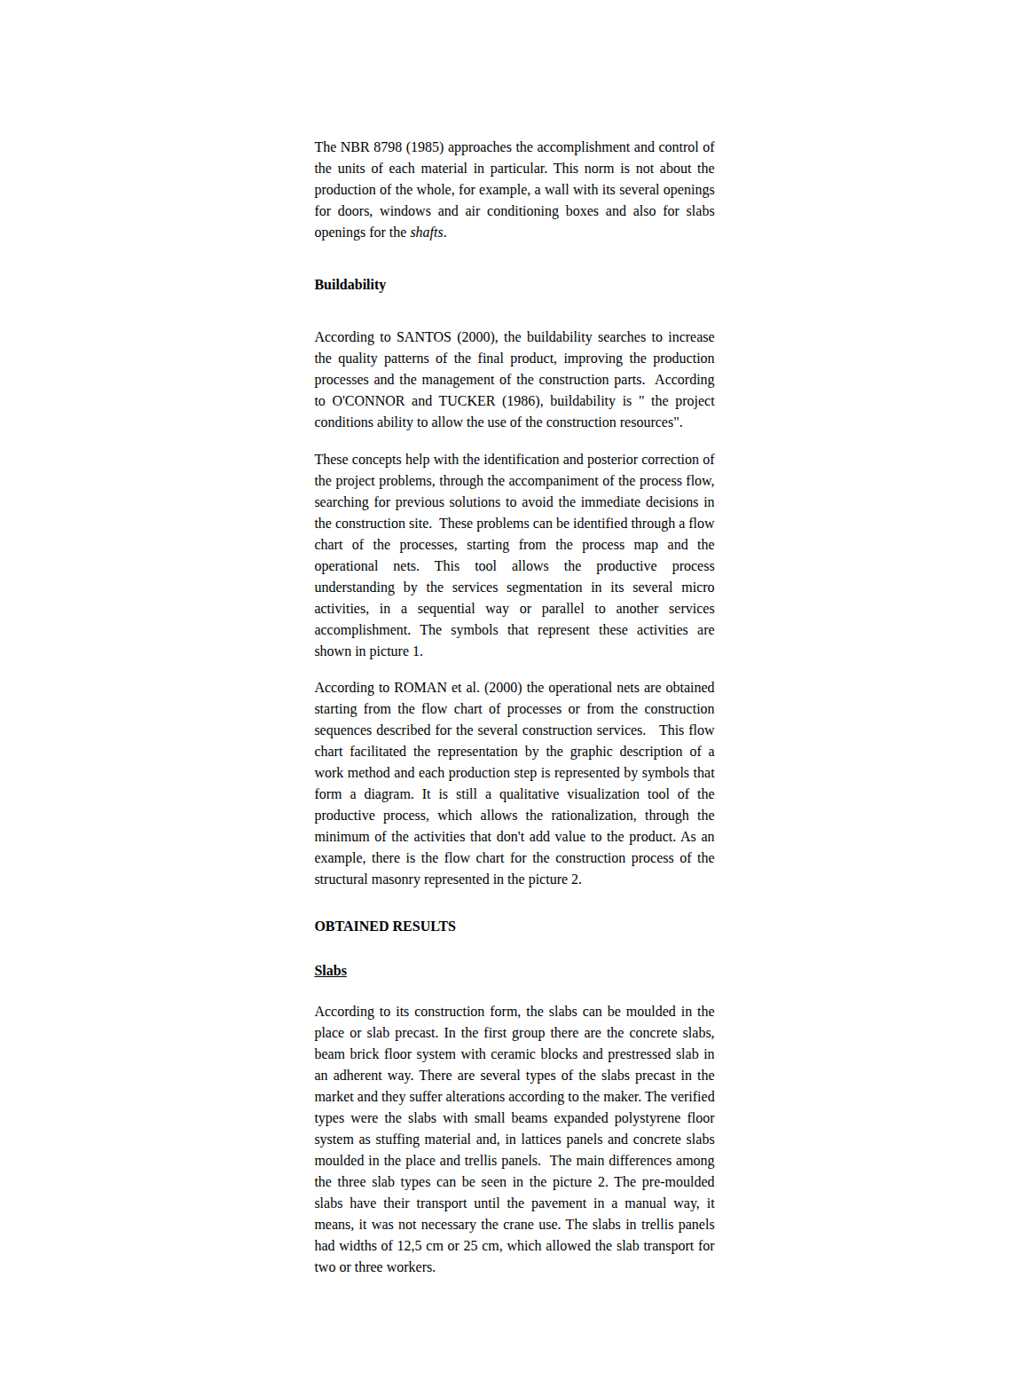The NBR 8798 (1985) approaches the accomplishment and control of the units of each material in particular. This norm is not about the production of the whole, for example, a wall with its several openings for doors, windows and air conditioning boxes and also for slabs openings for the shafts.
Buildability
According to SANTOS (2000), the buildability searches to increase the quality patterns of the final product, improving the production processes and the management of the construction parts. According to O'CONNOR and TUCKER (1986), buildability is " the project conditions ability to allow the use of the construction resources".
These concepts help with the identification and posterior correction of the project problems, through the accompaniment of the process flow, searching for previous solutions to avoid the immediate decisions in the construction site. These problems can be identified through a flow chart of the processes, starting from the process map and the operational nets. This tool allows the productive process understanding by the services segmentation in its several micro activities, in a sequential way or parallel to another services accomplishment. The symbols that represent these activities are shown in picture 1.
According to ROMAN et al. (2000) the operational nets are obtained starting from the flow chart of processes or from the construction sequences described for the several construction services. This flow chart facilitated the representation by the graphic description of a work method and each production step is represented by symbols that form a diagram. It is still a qualitative visualization tool of the productive process, which allows the rationalization, through the minimum of the activities that don't add value to the product. As an example, there is the flow chart for the construction process of the structural masonry represented in the picture 2.
OBTAINED RESULTS
Slabs
According to its construction form, the slabs can be moulded in the place or slab precast. In the first group there are the concrete slabs, beam brick floor system with ceramic blocks and prestressed slab in an adherent way. There are several types of the slabs precast in the market and they suffer alterations according to the maker. The verified types were the slabs with small beams expanded polystyrene floor system as stuffing material and, in lattices panels and concrete slabs moulded in the place and trellis panels. The main differences among the three slab types can be seen in the picture 2. The pre-moulded slabs have their transport until the pavement in a manual way, it means, it was not necessary the crane use. The slabs in trellis panels had widths of 12,5 cm or 25 cm, which allowed the slab transport for two or three workers.